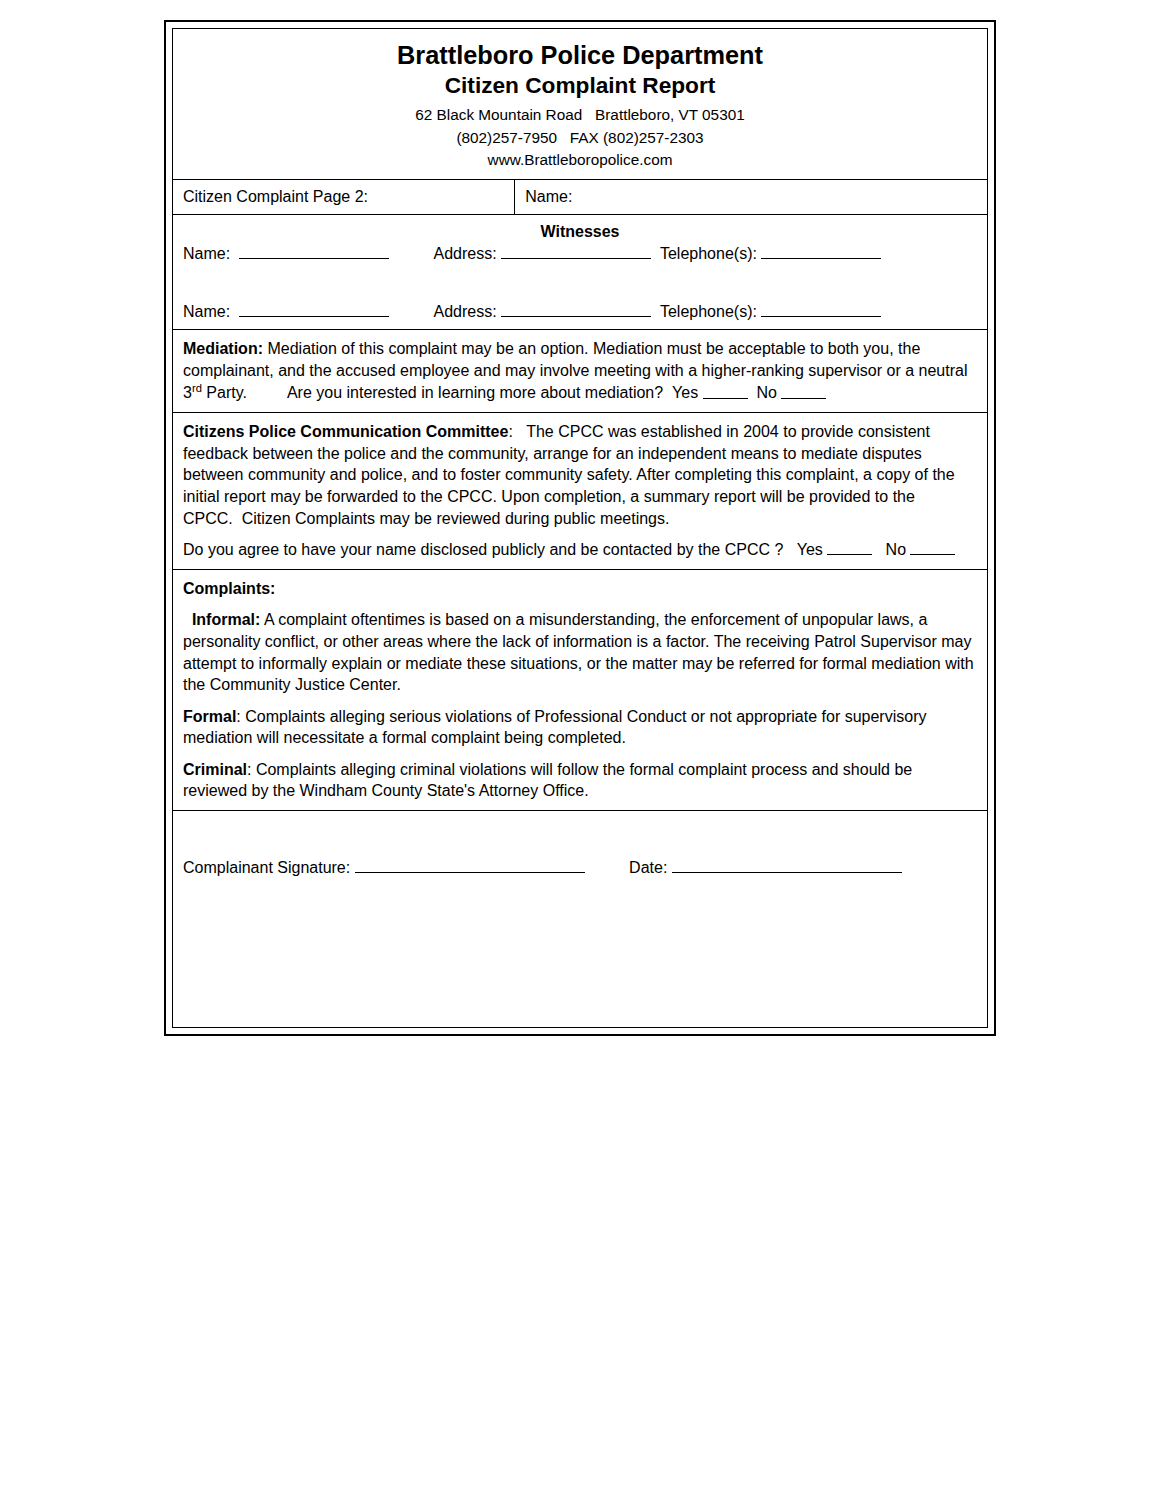| Brattleboro Police Department Citizen Complaint Report 62 Black Mountain Road Brattleboro, VT 05301 (802)257-7950 FAX (802)257-2303 www.Brattleboropolice.com |
| Citizen Complaint Page 2: | Name: |
| Witnesses Name: Address: Telephone(s): Name: Address: Telephone(s): |
| Mediation: Mediation of this complaint may be an option. Mediation must be acceptable to both you, the complainant, and the accused employee and may involve meeting with a higher-ranking supervisor or a neutral 3 rd Party. Are you interested in learning more about mediation? Yes No |
| Citizens Police Communication Committee : The CPCC was established in 2004 to provide consistent feedback between the police and the community, arrange for an independent means to mediate disputes between community and police, and to foster community safety. After completing this complaint, a copy of the initial report may be forwarded to the CPCC. Upon completion, a summary report will be provided to the CPCC. Citizen Complaints may be reviewed during public meetings. Do you agree to have your name disclosed publicly and be contacted by the CPCC ? Yes No |
| Complaints: Informal: A complaint oftentimes is based on a misunderstanding, the enforcement of unpopular laws, a personality conflict, or other areas where the lack of information is a factor. The receiving Patrol Supervisor may attempt to informally explain or mediate these situations, or the matter may be referred for formal mediation with the Community Justice Center. Formal : Complaints alleging serious violations of Professional Conduct or not appropriate for supervisory mediation will necessitate a formal complaint being completed. Criminal : Complaints alleging criminal violations will follow the formal complaint process and should be reviewed by the Windham County State's Attorney Office. |
| Complainant Signature: Date: |